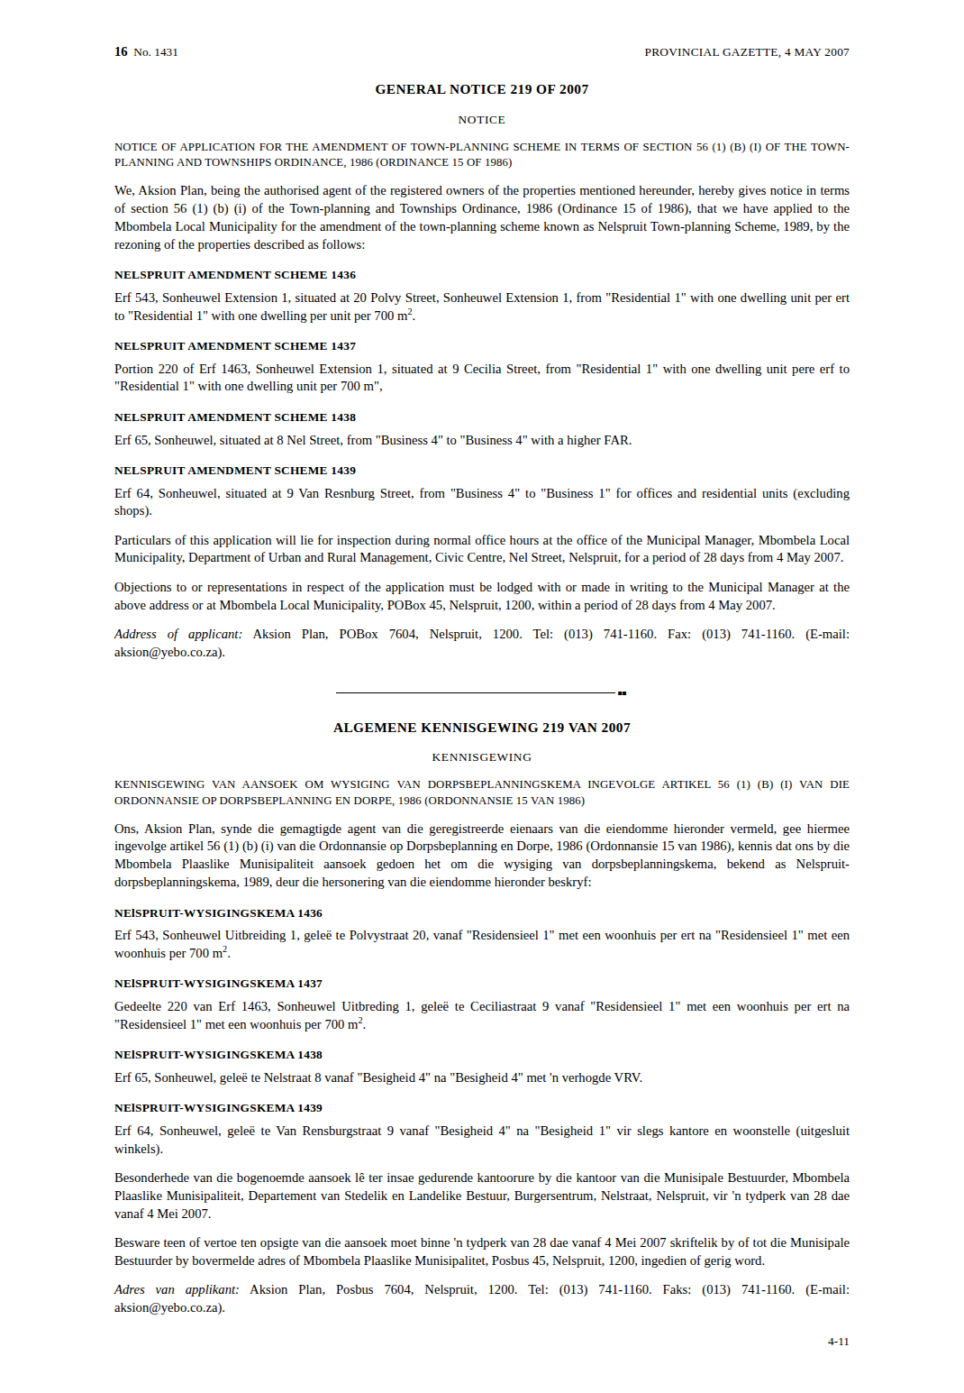16 No. 1431
PROVINCIAL GAZETTE, 4 MAY 2007
GENERAL NOTICE 219 OF 2007
Notice
Notice of application for the amendment of town-planning scheme in terms of section 56 (1) (b) (i) of the Town-planning and Townships Ordinance, 1986 (Ordinance 15 of 1986)
We, Aksion Plan, being the authorised agent of the registered owners of the properties mentioned hereunder, hereby gives notice in terms of section 56 (1) (b) (i) of the Town-planning and Townships Ordinance, 1986 (Ordinance 15 of 1986), that we have applied to the Mbombela Local Municipality for the amendment of the town-planning scheme known as Nelspruit Town-planning Scheme, 1989, by the rezoning of the properties described as follows:
NELSPRUIT AMENDMENT SCHEME 1436
Erf 543, Sonheuwel Extension 1, situated at 20 Polvy Street, Sonheuwel Extension 1, from "Residential 1" with one dwelling unit per ert to "Residential 1" with one dwelling per unit per 700 m2.
NELSPRUIT AMENDMENT SCHEME 1437
Portion 220 of Erf 1463, Sonheuwel Extension 1, situated at 9 Cecilia Street, from "Residential 1" with one dwelling unit pere erf to "Residential 1" with one dwelling unit per 700 m",
NELSPRUIT AMENDMENT SCHEME 1438
Erf 65, Sonheuwel, situated at 8 Nel Street, from "Business 4" to "Business 4" with a higher FAR.
NELSPRUIT AMENDMENT SCHEME 1439
Erf 64, Sonheuwel, situated at 9 Van Resnburg Street, from "Business 4" to "Business 1" for offices and residential units (excluding shops).
Particulars of this application will lie for inspection during normal office hours at the office of the Municipal Manager, Mbombela Local Municipality, Department of Urban and Rural Management, Civic Centre, Nel Street, Nelspruit, for a period of 28 days from 4 May 2007.
Objections to or representations in respect of the application must be lodged with or made in writing to the Municipal Manager at the above address or at Mbombela Local Municipality, POBox 45, Nelspruit, 1200, within a period of 28 days from 4 May 2007.
Address of applicant: Aksion Plan, POBox 7604, Nelspruit, 1200. Tel: (013) 741-1160. Fax: (013) 741-1160. (E-mail: aksion@yebo.co.za).
▪▪
ALGEMENE KENNISGEWING 219 VAN 2007
Kennisgewing
Kennisgewing van aansoek om wysiging van dorpsbeplanningskema ingevolge artikel 56 (1) (b) (i) van die Ordonnansie op dorpsbeplanning en Dorpe, 1986 (Ordonnansie 15 van 1986)
Ons, Aksion Plan, synde die gemagtigde agent van die geregistreerde eienaars van die eiendomme hieronder vermeld, gee hiermee ingevolge artikel 56 (1) (b) (i) van die Ordonnansie op Dorpsbeplanning en Dorpe, 1986 (Ordonnansie 15 van 1986), kennis dat ons by die Mbombela Plaaslike Munisipaliteit aansoek gedoen het om die wysiging van dorpsbeplanningskema, bekend as Nelspruit-dorpsbeplanningskema, 1989, deur die hersonering van die eiendomme hieronder beskryf:
NElSPRUIT-WYSIGINGSKEMA 1436
Erf 543, Sonheuwel Uitbreiding 1, geleë te Polvystraat 20, vanaf "Residensieel 1" met een woonhuis per ert na "Residensieel 1" met een woonhuis per 700 m2.
NElSPRUIT-WYSIGINGSKEMA 1437
Gedeelte 220 van Erf 1463, Sonheuwel Uitbreding 1, geleë te Ceciliastraat 9 vanaf "Residensieel 1" met een woonhuis per ert na "Residensieel 1" met een woonhuis per 700 m2.
NElSPRUIT-WYSIGINGSKEMA 1438
Erf 65, Sonheuwel, geleë te Nelstraat 8 vanaf "Besigheid 4" na "Besigheid 4" met 'n verhogde VRV.
NElSPRUIT-WYSIGINGSKEMA 1439
Erf 64, Sonheuwel, geleë te Van Rensburgstraat 9 vanaf "Besigheid 4" na "Besigheid 1" vir slegs kantore en woonstelle (uitgesluit winkels).
Besonderhede van die bogenoemde aansoek lê ter insae gedurende kantoorure by die kantoor van die Munisipale Bestuurder, Mbombela Plaaslike Munisipaliteit, Departement van Stedelik en Landelike Bestuur, Burgersentrum, Nelstraat, Nelspruit, vir 'n tydperk van 28 dae vanaf 4 Mei 2007.
Besware teen of vertoe ten opsigte van die aansoek moet binne 'n tydperk van 28 dae vanaf 4 Mei 2007 skriftelik by of tot die Munisipale Bestuurder by bovermelde adres of Mbombela Plaaslike Munisipalitet, Posbus 45, Nelspruit, 1200, ingedien of gerig word.
Adres van applikant: Aksion Plan, Posbus 7604, Nelspruit, 1200. Tel: (013) 741-1160. Faks: (013) 741-1160. (E-mail: aksion@yebo.co.za).
4-11